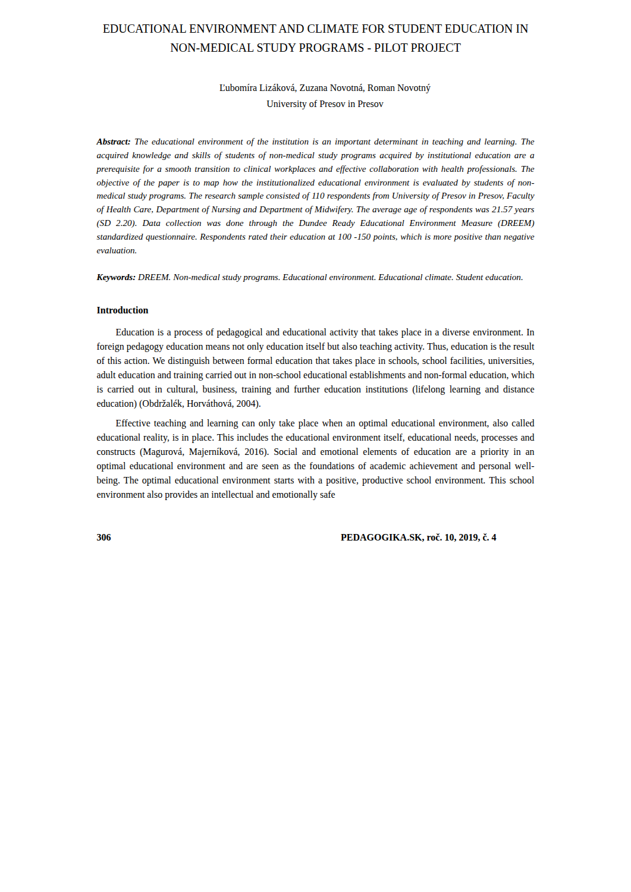Educational Environment and Climate for Student Education in Non-Medical Study Programs - Pilot Project
Ľubomíra Lizáková, Zuzana Novotná, Roman Novotný
University of Presov in Presov
Abstract: The educational environment of the institution is an important determinant in teaching and learning. The acquired knowledge and skills of students of non-medical study programs acquired by institutional education are a prerequisite for a smooth transition to clinical workplaces and effective collaboration with health professionals. The objective of the paper is to map how the institutionalized educational environment is evaluated by students of non-medical study programs. The research sample consisted of 110 respondents from University of Presov in Presov, Faculty of Health Care, Department of Nursing and Department of Midwifery. The average age of respondents was 21.57 years (SD 2.20). Data collection was done through the Dundee Ready Educational Environment Measure (DREEM) standardized questionnaire. Respondents rated their education at 100 -150 points, which is more positive than negative evaluation.
Keywords: DREEM. Non-medical study programs. Educational environment. Educational climate. Student education.
Introduction
Education is a process of pedagogical and educational activity that takes place in a diverse environment. In foreign pedagogy education means not only education itself but also teaching activity. Thus, education is the result of this action. We distinguish between formal education that takes place in schools, school facilities, universities, adult education and training carried out in non-school educational establishments and non-formal education, which is carried out in cultural, business, training and further education institutions (lifelong learning and distance education) (Obdržalék, Horváthová, 2004).
Effective teaching and learning can only take place when an optimal educational environment, also called educational reality, is in place. This includes the educational environment itself, educational needs, processes and constructs (Magurová, Majerníková, 2016). Social and emotional elements of education are a priority in an optimal educational environment and are seen as the foundations of academic achievement and personal well-being. The optimal educational environment starts with a positive, productive school environment. This school environment also provides an intellectual and emotionally safe
306 PEDAGOGIKA.SK, roč. 10, 2019, č. 4